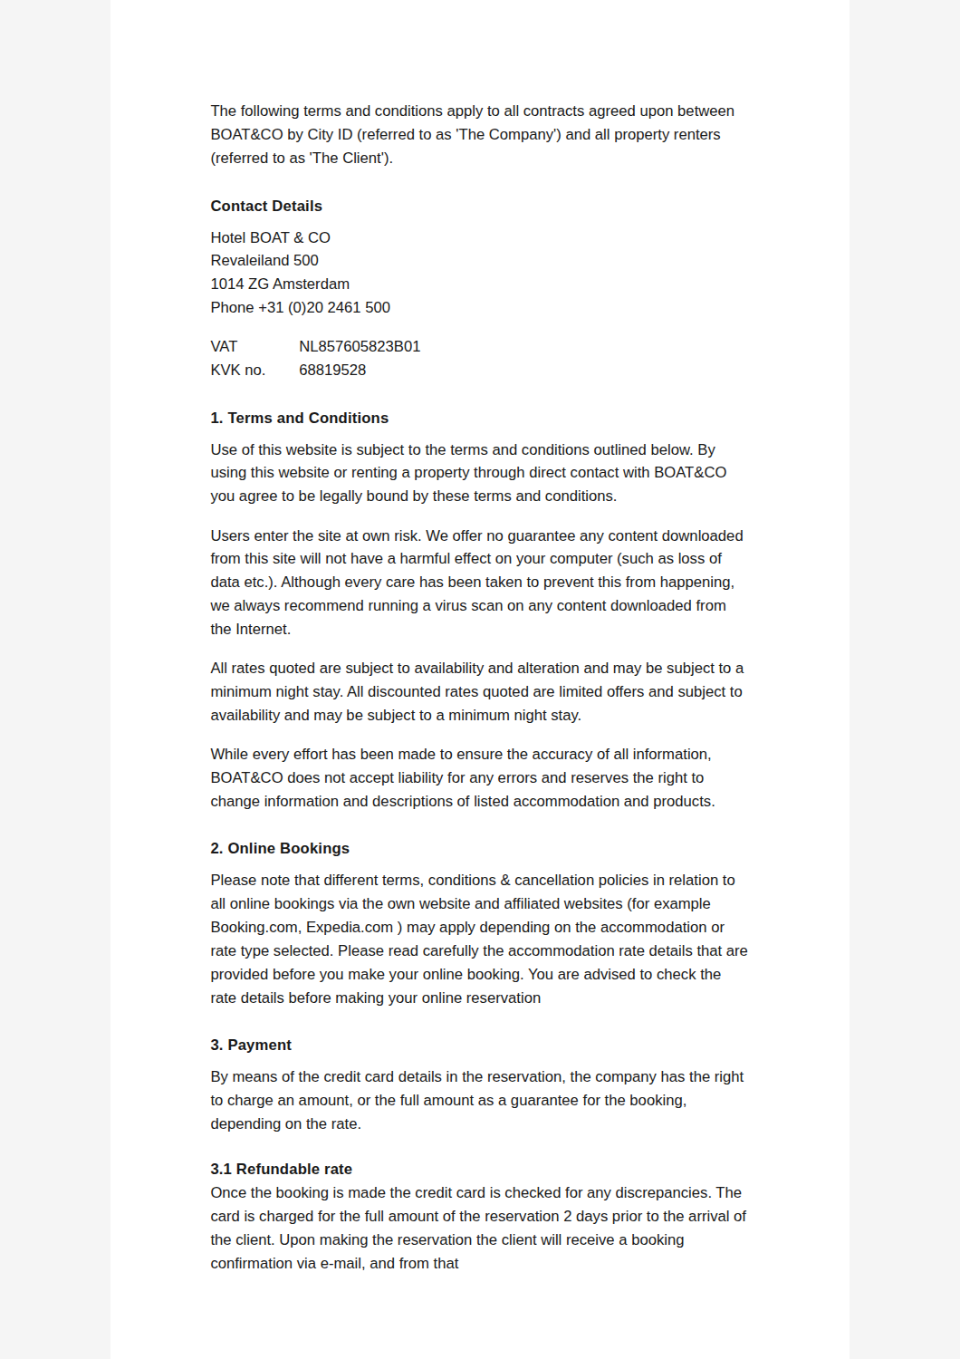The following terms and conditions apply to all contracts agreed upon between BOAT&CO by City ID (referred to as 'The Company') and all property renters (referred to as 'The Client').
Contact Details
Hotel BOAT & CO
Revaleiland 500
1014 ZG Amsterdam
Phone +31 (0)20 2461 500
| VAT | NL857605823B01 |
| KVK no. | 68819528 |
1. Terms and Conditions
Use of this website is subject to the terms and conditions outlined below. By using this website or renting a property through direct contact with BOAT&CO you agree to be legally bound by these terms and conditions.
Users enter the site at own risk. We offer no guarantee any content downloaded from this site will not have a harmful effect on your computer (such as loss of data etc.). Although every care has been taken to prevent this from happening, we always recommend running a virus scan on any content downloaded from the Internet.
All rates quoted are subject to availability and alteration and may be subject to a minimum night stay. All discounted rates quoted are limited offers and subject to availability and may be subject to a minimum night stay.
While every effort has been made to ensure the accuracy of all information, BOAT&CO does not accept liability for any errors and reserves the right to change information and descriptions of listed accommodation and products.
2. Online Bookings
Please note that different terms, conditions & cancellation policies in relation to all online bookings via the own website and affiliated websites (for example Booking.com, Expedia.com ) may apply depending on the accommodation or rate type selected. Please read carefully the accommodation rate details that are provided before you make your online booking. You are advised to check the rate details before making your online reservation
3. Payment
By means of the credit card details in the reservation, the company has the right to charge an amount, or the full amount as a guarantee for the booking, depending on the rate.
3.1 Refundable rate
Once the booking is made the credit card is checked for any discrepancies. The card is charged for the full amount of the reservation 2 days prior to the arrival of the client. Upon making the reservation the client will receive a booking confirmation via e-mail, and from that